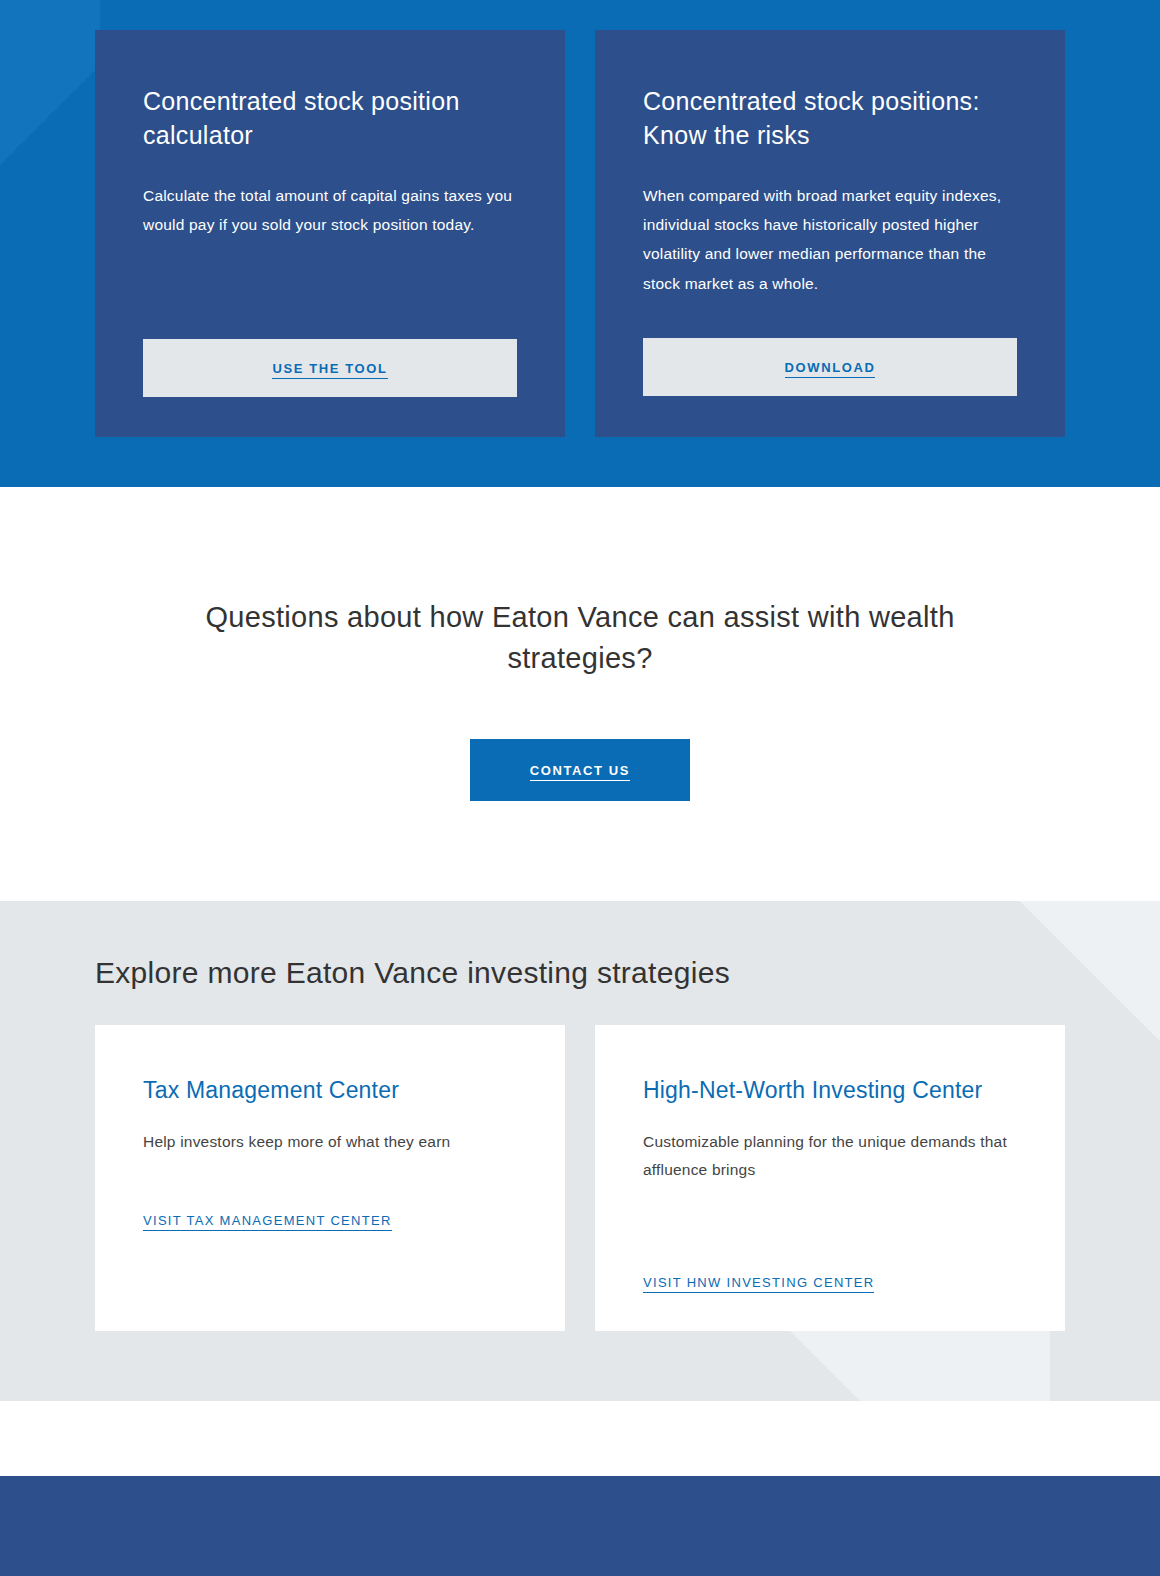Concentrated stock position calculator
Calculate the total amount of capital gains taxes you would pay if you sold your stock position today.
USE THE TOOL
Concentrated stock positions: Know the risks
When compared with broad market equity indexes, individual stocks have historically posted higher volatility and lower median performance than the stock market as a whole.
DOWNLOAD
Questions about how Eaton Vance can assist with wealth strategies?
CONTACT US
Explore more Eaton Vance investing strategies
Tax Management Center
Help investors keep more of what they earn
VISIT TAX MANAGEMENT CENTER
High-Net-Worth Investing Center
Customizable planning for the unique demands that affluence brings
VISIT HNW INVESTING CENTER